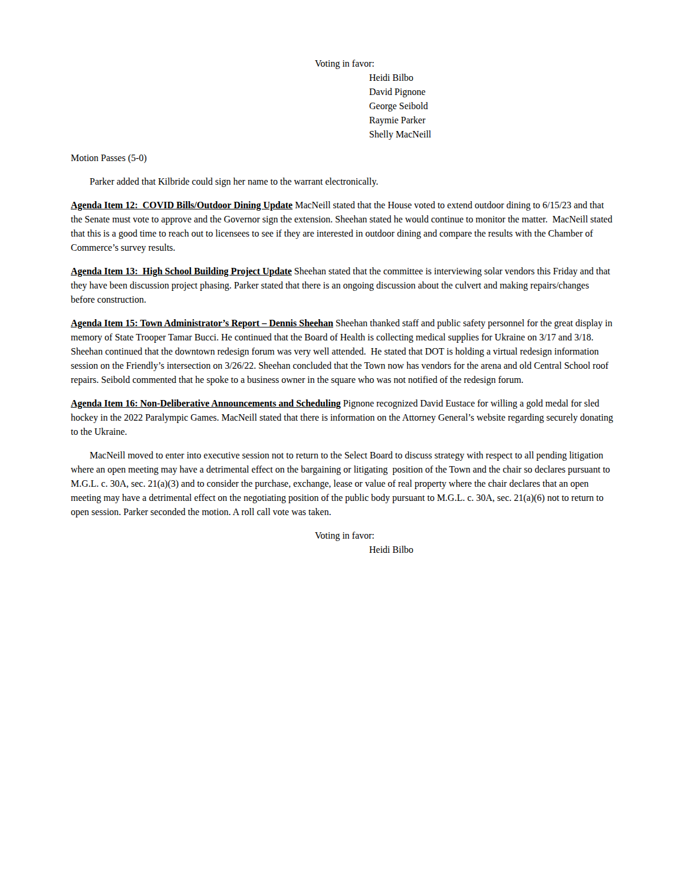Voting in favor:
Heidi Bilbo
David Pignone
George Seibold
Raymie Parker
Shelly MacNeill
Motion Passes (5-0)
Parker added that Kilbride could sign her name to the warrant electronically.
Agenda Item 12: COVID Bills/Outdoor Dining Update MacNeill stated that the House voted to extend outdoor dining to 6/15/23 and that the Senate must vote to approve and the Governor sign the extension. Sheehan stated he would continue to monitor the matter. MacNeill stated that this is a good time to reach out to licensees to see if they are interested in outdoor dining and compare the results with the Chamber of Commerce’s survey results.
Agenda Item 13: High School Building Project Update Sheehan stated that the committee is interviewing solar vendors this Friday and that they have been discussion project phasing. Parker stated that there is an ongoing discussion about the culvert and making repairs/changes before construction.
Agenda Item 15: Town Administrator’s Report – Dennis Sheehan Sheehan thanked staff and public safety personnel for the great display in memory of State Trooper Tamar Bucci. He continued that the Board of Health is collecting medical supplies for Ukraine on 3/17 and 3/18. Sheehan continued that the downtown redesign forum was very well attended. He stated that DOT is holding a virtual redesign information session on the Friendly’s intersection on 3/26/22. Sheehan concluded that the Town now has vendors for the arena and old Central School roof repairs. Seibold commented that he spoke to a business owner in the square who was not notified of the redesign forum.
Agenda Item 16: Non-Deliberative Announcements and Scheduling Pignone recognized David Eustace for willing a gold medal for sled hockey in the 2022 Paralympic Games. MacNeill stated that there is information on the Attorney General’s website regarding securely donating to the Ukraine.
MacNeill moved to enter into executive session not to return to the Select Board to discuss strategy with respect to all pending litigation where an open meeting may have a detrimental effect on the bargaining or litigating position of the Town and the chair so declares pursuant to M.G.L. c. 30A, sec. 21(a)(3) and to consider the purchase, exchange, lease or value of real property where the chair declares that an open meeting may have a detrimental effect on the negotiating position of the public body pursuant to M.G.L. c. 30A, sec. 21(a)(6) not to return to open session. Parker seconded the motion. A roll call vote was taken.
Voting in favor:
Heidi Bilbo